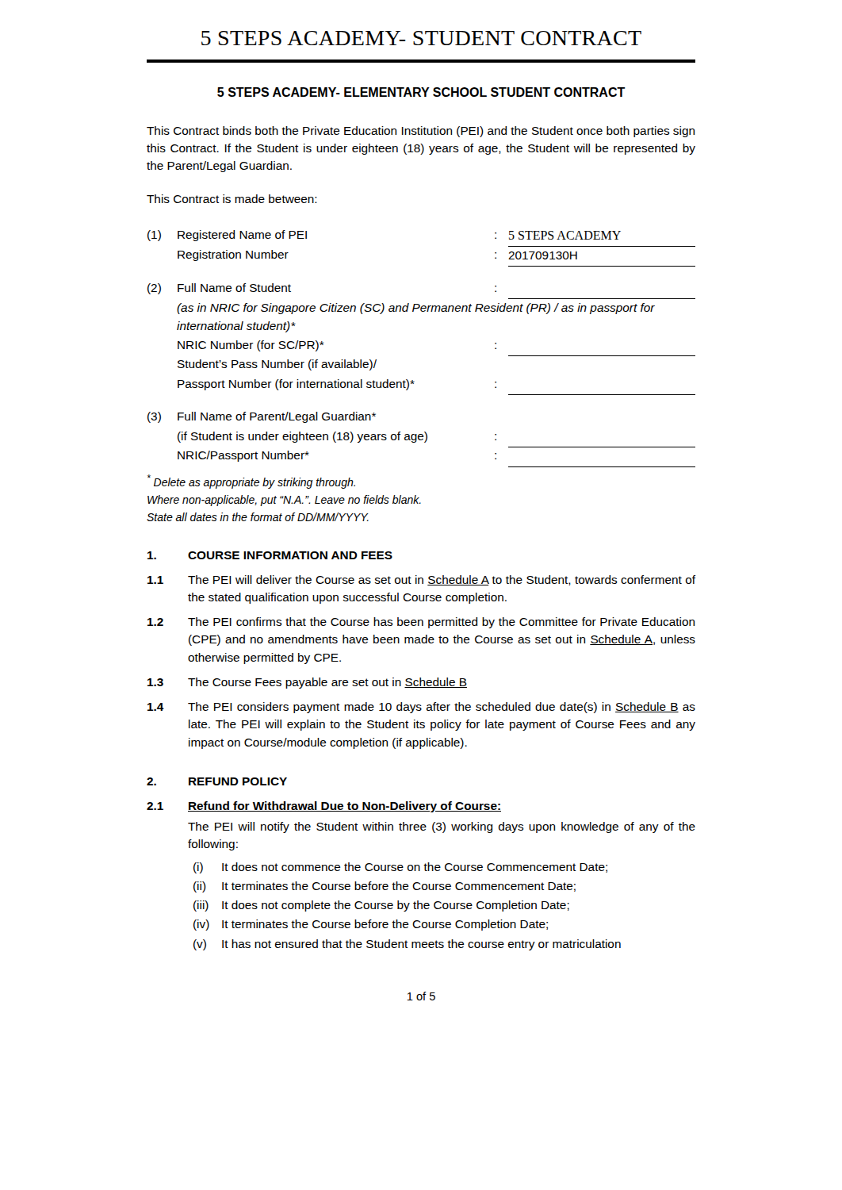5 STEPS ACADEMY- STUDENT CONTRACT
5 STEPS ACADEMY- ELEMENTARY SCHOOL STUDENT CONTRACT
This Contract binds both the Private Education Institution (PEI) and the Student once both parties sign this Contract. If the Student is under eighteen (18) years of age, the Student will be represented by the Parent/Legal Guardian.
This Contract is made between:
| (1) | Registered Name of PEI | : | 5 STEPS ACADEMY |
| | Registration Number | : | 201709130H |
| (2) | Full Name of Student | : | |
| | (as in NRIC for Singapore Citizen (SC) and Permanent Resident (PR) / as in passport for international student)* |
| | NRIC Number (for SC/PR)* | : | |
| | Student’s Pass Number (if available)/ | | |
| | Passport Number (for international student)* | : | |
| (3) | Full Name of Parent/Legal Guardian* | | |
| | (if Student is under eighteen (18) years of age) | : | |
| | NRIC/Passport Number* | : | |
* Delete as appropriate by striking through.
Where non-applicable, put “N.A.”. Leave no fields blank.
State all dates in the format of DD/MM/YYYY.
| 1. | COURSE INFORMATION AND FEES |
| 1.1 | The PEI will deliver the Course as set out in Schedule A to the Student, towards conferment of the stated qualification upon successful Course completion. |
| 1.2 | The PEI confirms that the Course has been permitted by the Committee for Private Education (CPE) and no amendments have been made to the Course as set out in Schedule A , unless otherwise permitted by CPE. |
| 1.3 | The Course Fees payable are set out in Schedule B |
| 1.4 | The PEI considers payment made 10 days after the scheduled due date(s) in Schedule B as late. The PEI will explain to the Student its policy for late payment of Course Fees and any impact on Course/module completion (if applicable). |
| 2. | REFUND POLICY |
| 2.1 | Refund for Withdrawal Due to Non-Delivery of Course: The PEI will notify the Student within three (3) working days upon knowledge of any of the following: (i) It does not commence the Course on the Course Commencement Date; (ii) It terminates the Course before the Course Commencement Date; (iii) It does not complete the Course by the Course Completion Date; (iv) It terminates the Course before the Course Completion Date; (v) It has not ensured that the Student meets the course entry or matriculation |
1 of 5